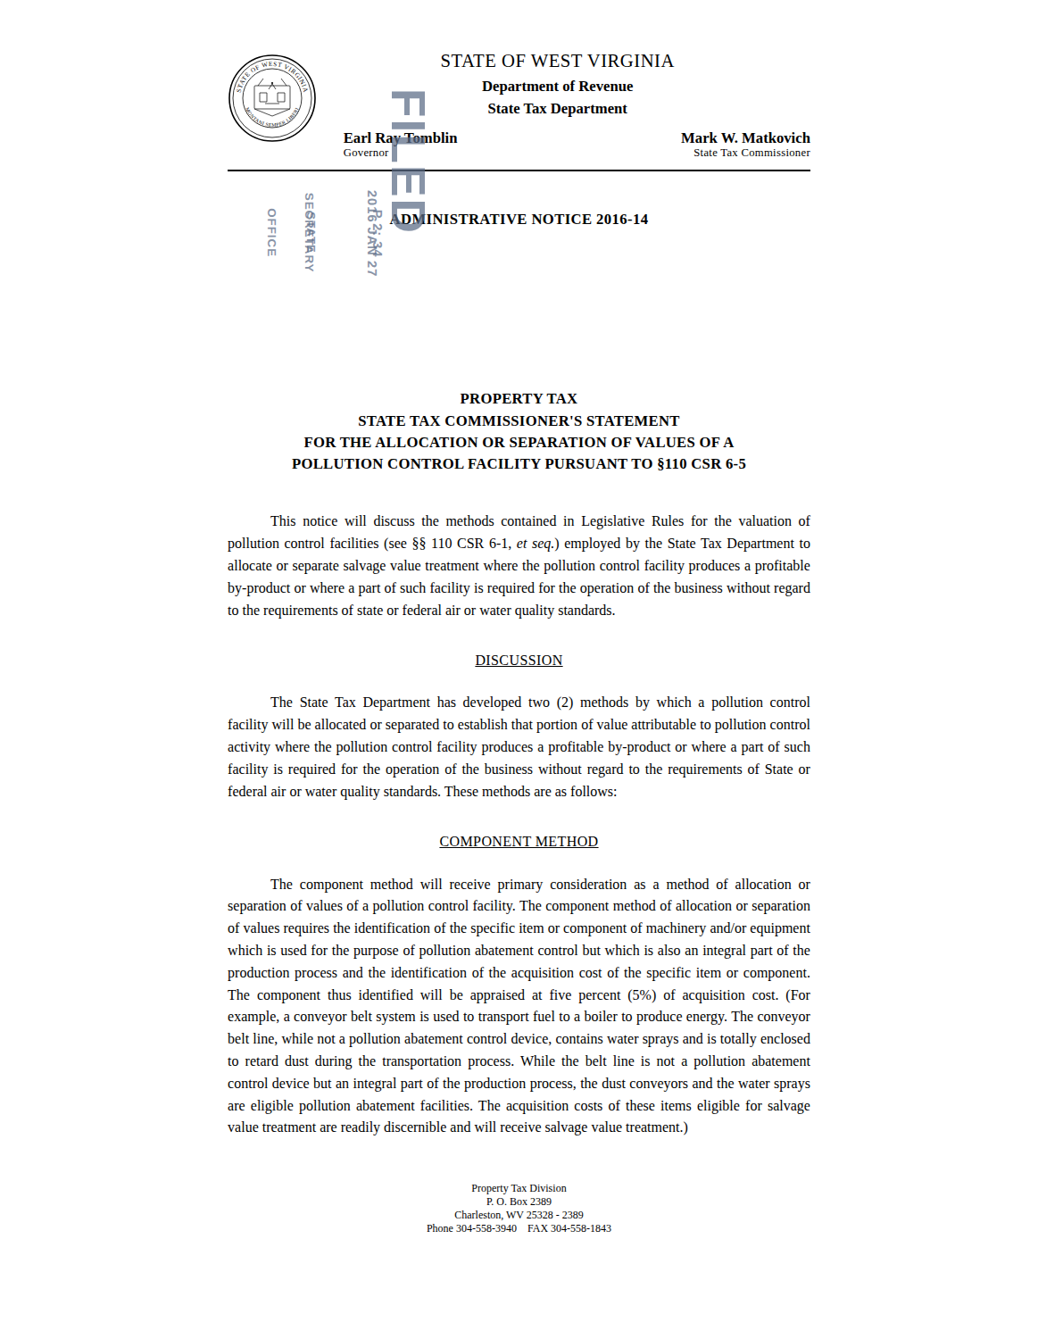STATE OF WEST VIRGINIA MONTANI SEMPER LIBERI
STATE OF WEST VIRGINIA
Department of Revenue
State Tax Department
Earl Ray Tomblin
Governor
Mark W. Matkovich
State Tax Commissioner
ADMINISTRATIVE NOTICE 2016-14
FILED
OFFICE
SECRETARY
STATE
2016 JAN 27
P 2: 34
PROPERTY TAX
STATE TAX COMMISSIONER'S STATEMENT
FOR THE ALLOCATION OR SEPARATION OF VALUES OF A
POLLUTION CONTROL FACILITY PURSUANT TO §110 CSR 6-5
This notice will discuss the methods contained in Legislative Rules for the valuation of pollution control facilities (see §§ 110 CSR 6-1, et seq.) employed by the State Tax Department to allocate or separate salvage value treatment where the pollution control facility produces a profitable by-product or where a part of such facility is required for the operation of the business without regard to the requirements of state or federal air or water quality standards.
DISCUSSION
The State Tax Department has developed two (2) methods by which a pollution control facility will be allocated or separated to establish that portion of value attributable to pollution control activity where the pollution control facility produces a profitable by-product or where a part of such facility is required for the operation of the business without regard to the requirements of State or federal air or water quality standards. These methods are as follows:
COMPONENT METHOD
The component method will receive primary consideration as a method of allocation or separation of values of a pollution control facility. The component method of allocation or separation of values requires the identification of the specific item or component of machinery and/or equipment which is used for the purpose of pollution abatement control but which is also an integral part of the production process and the identification of the acquisition cost of the specific item or component. The component thus identified will be appraised at five percent (5%) of acquisition cost. (For example, a conveyor belt system is used to transport fuel to a boiler to produce energy. The conveyor belt line, while not a pollution abatement control device, contains water sprays and is totally enclosed to retard dust during the transportation process. While the belt line is not a pollution abatement control device but an integral part of the production process, the dust conveyors and the water sprays are eligible pollution abatement facilities. The acquisition costs of these items eligible for salvage value treatment are readily discernible and will receive salvage value treatment.)
Property Tax Division
P. O. Box 2389
Charleston, WV 25328 - 2389
Phone 304-558-3940 FAX 304-558-1843